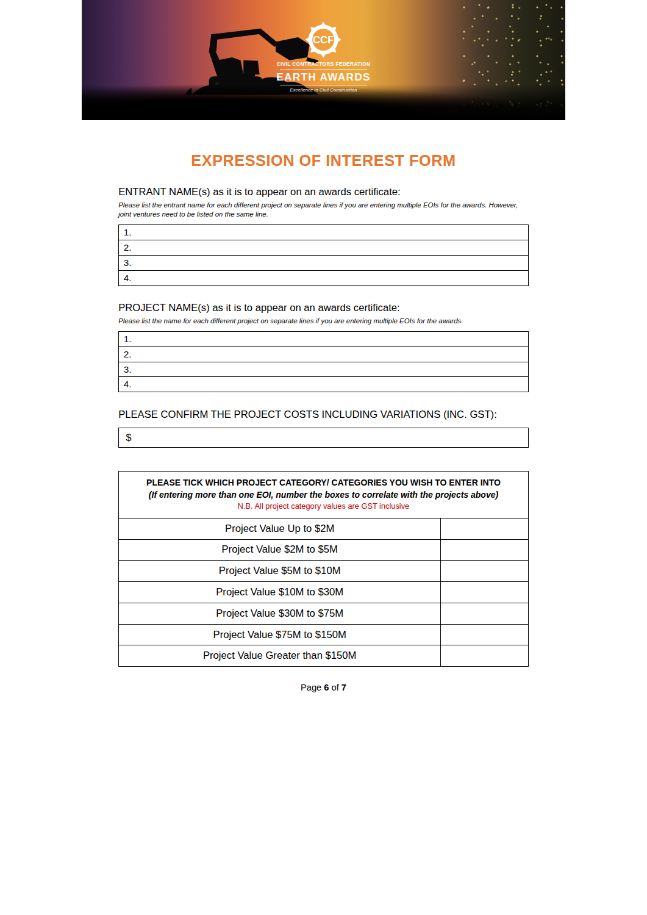CCF
Civil Contractors Federation
Earth Awards
Excellence in Civil Construction
EXPRESSION OF INTEREST FORM
ENTRANT NAME(s) as it is to appear on an awards certificate:
Please list the entrant name for each different project on separate lines if you are entering multiple EOIs for the awards. However, joint ventures need to be listed on the same line.
| 1. |
| 2. |
| 3. |
| 4. |
PROJECT NAME(s) as it is to appear on an awards certificate:
Please list the name for each different project on separate lines if you are entering multiple EOIs for the awards.
| 1. |
| 2. |
| 3. |
| 4. |
PLEASE CONFIRM THE PROJECT COSTS INCLUDING VARIATIONS (INC. GST):
| $ |
| Please tick which project category/ categories you wish to enter into (If entering more than one EOI, number the boxes to correlate with the projects above) N.B. All project category values are GST inclusive |
| Project Value Up to $2M | |
| Project Value $2M to $5M | |
| Project Value $5M to $10M | |
| Project Value $10M to $30M | |
| Project Value $30M to $75M | |
| Project Value $75M to $150M | |
| Project Value Greater than $150M | |
Page 6 of 7